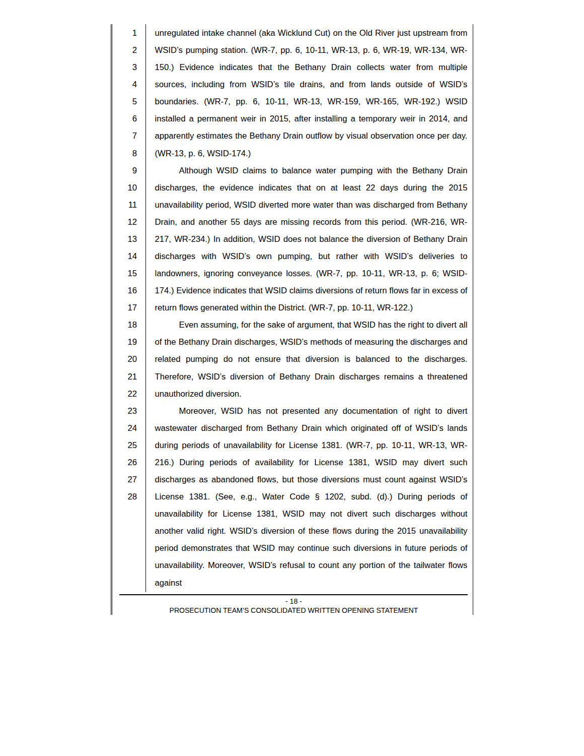| 1 2 3 4 5 6 7 8 9 10 11 12 13 14 15 16 17 18 19 20 21 22 23 24 25 26 27 28 | unregulated intake channel (aka Wicklund Cut) on the Old River just upstream from WSID’s pumping station. (WR-7, pp. 6, 10-11, WR-13, p. 6, WR-19, WR-134, WR-150.) Evidence indicates that the Bethany Drain collects water from multiple sources, including from WSID’s tile drains, and from lands outside of WSID’s boundaries. (WR-7, pp. 6, 10-11, WR-13, WR-159, WR-165, WR-192.) WSID installed a permanent weir in 2015, after installing a temporary weir in 2014, and apparently estimates the Bethany Drain outflow by visual observation once per day. (WR-13, p. 6, WSID-174.) Although WSID claims to balance water pumping with the Bethany Drain discharges, the evidence indicates that on at least 22 days during the 2015 unavailability period, WSID diverted more water than was discharged from Bethany Drain, and another 55 days are missing records from this period. (WR-216, WR-217, WR-234.) In addition, WSID does not balance the diversion of Bethany Drain discharges with WSID’s own pumping, but rather with WSID’s deliveries to landowners, ignoring conveyance losses. (WR-7, pp. 10-11, WR-13, p. 6; WSID-174.) Evidence indicates that WSID claims diversions of return flows far in excess of return flows generated within the District. (WR-7, pp. 10-11, WR-122.) Even assuming, for the sake of argument, that WSID has the right to divert all of the Bethany Drain discharges, WSID’s methods of measuring the discharges and related pumping do not ensure that diversion is balanced to the discharges. Therefore, WSID’s diversion of Bethany Drain discharges remains a threatened unauthorized diversion. Moreover, WSID has not presented any documentation of right to divert wastewater discharged from Bethany Drain which originated off of WSID’s lands during periods of unavailability for License 1381. (WR-7, pp. 10-11, WR-13, WR-216.) During periods of availability for License 1381, WSID may divert such discharges as abandoned flows, but those diversions must count against WSID’s License 1381. (See, e.g., Water Code § 1202, subd. (d).) During periods of unavailability for License 1381, WSID may not divert such discharges without another valid right. WSID’s diversion of these flows during the 2015 unavailability period demonstrates that WSID may continue such diversions in future periods of unavailability. Moreover, WSID’s refusal to count any portion of the tailwater flows against |
- 18 -
PROSECUTION TEAM’S CONSOLIDATED WRITTEN OPENING STATEMENT